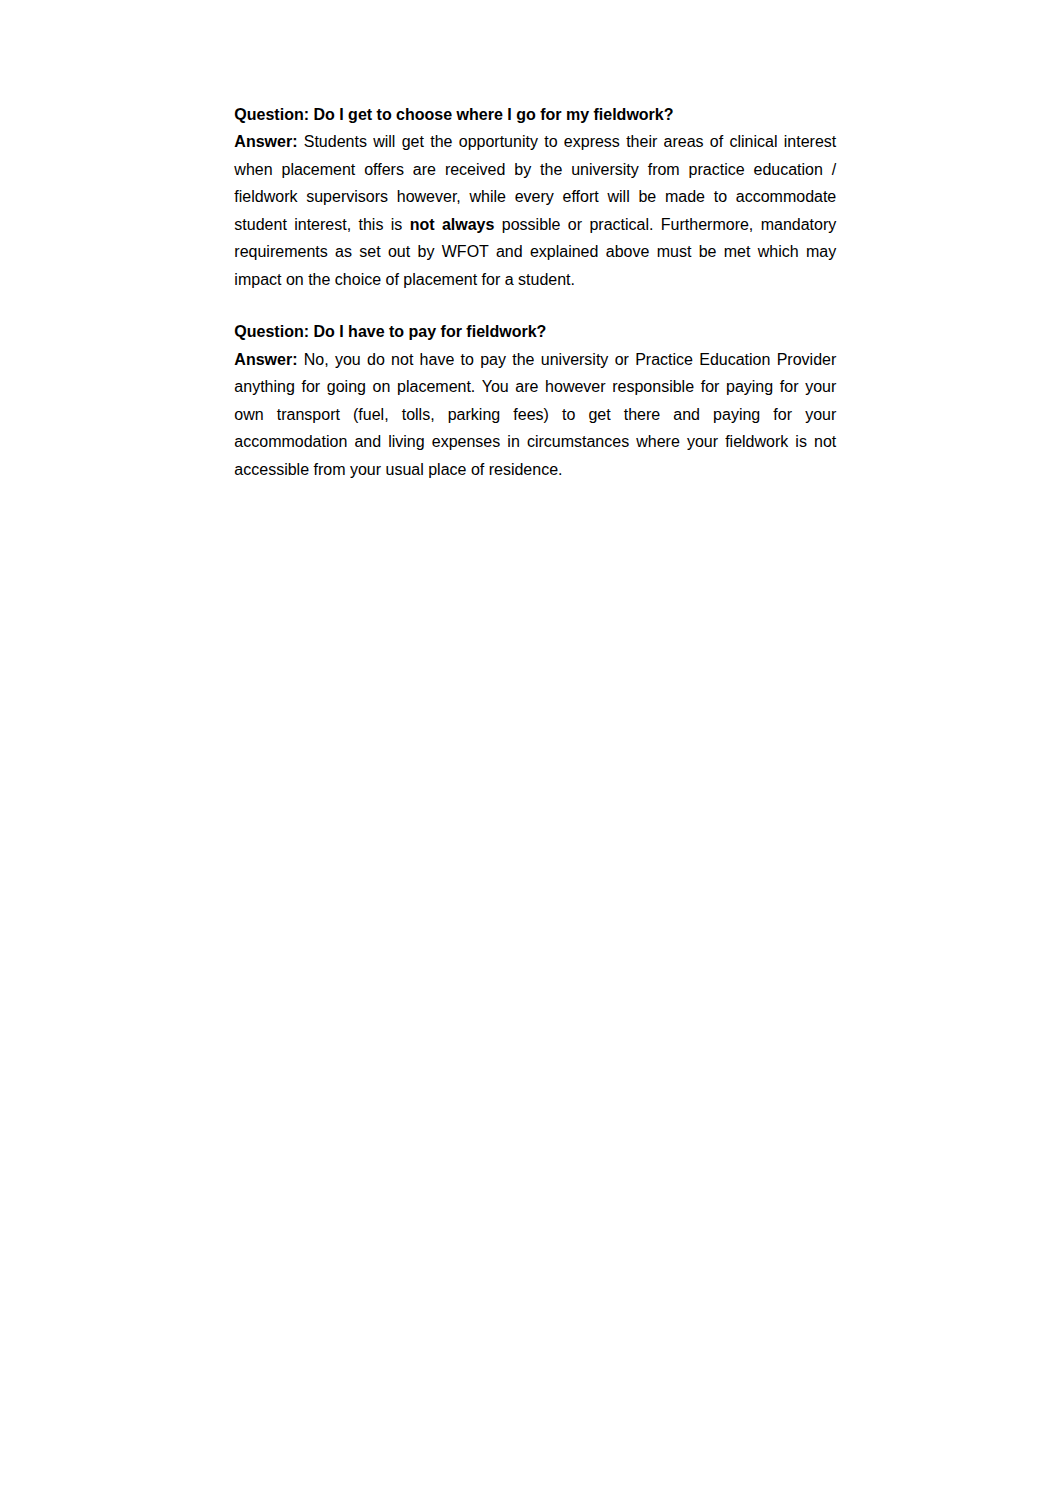Question: Do I get to choose where I go for my fieldwork?
Answer: Students will get the opportunity to express their areas of clinical interest when placement offers are received by the university from practice education / fieldwork supervisors however, while every effort will be made to accommodate student interest, this is not always possible or practical. Furthermore, mandatory requirements as set out by WFOT and explained above must be met which may impact on the choice of placement for a student.
Question: Do I have to pay for fieldwork?
Answer: No, you do not have to pay the university or Practice Education Provider anything for going on placement. You are however responsible for paying for your own transport (fuel, tolls, parking fees) to get there and paying for your accommodation and living expenses in circumstances where your fieldwork is not accessible from your usual place of residence.